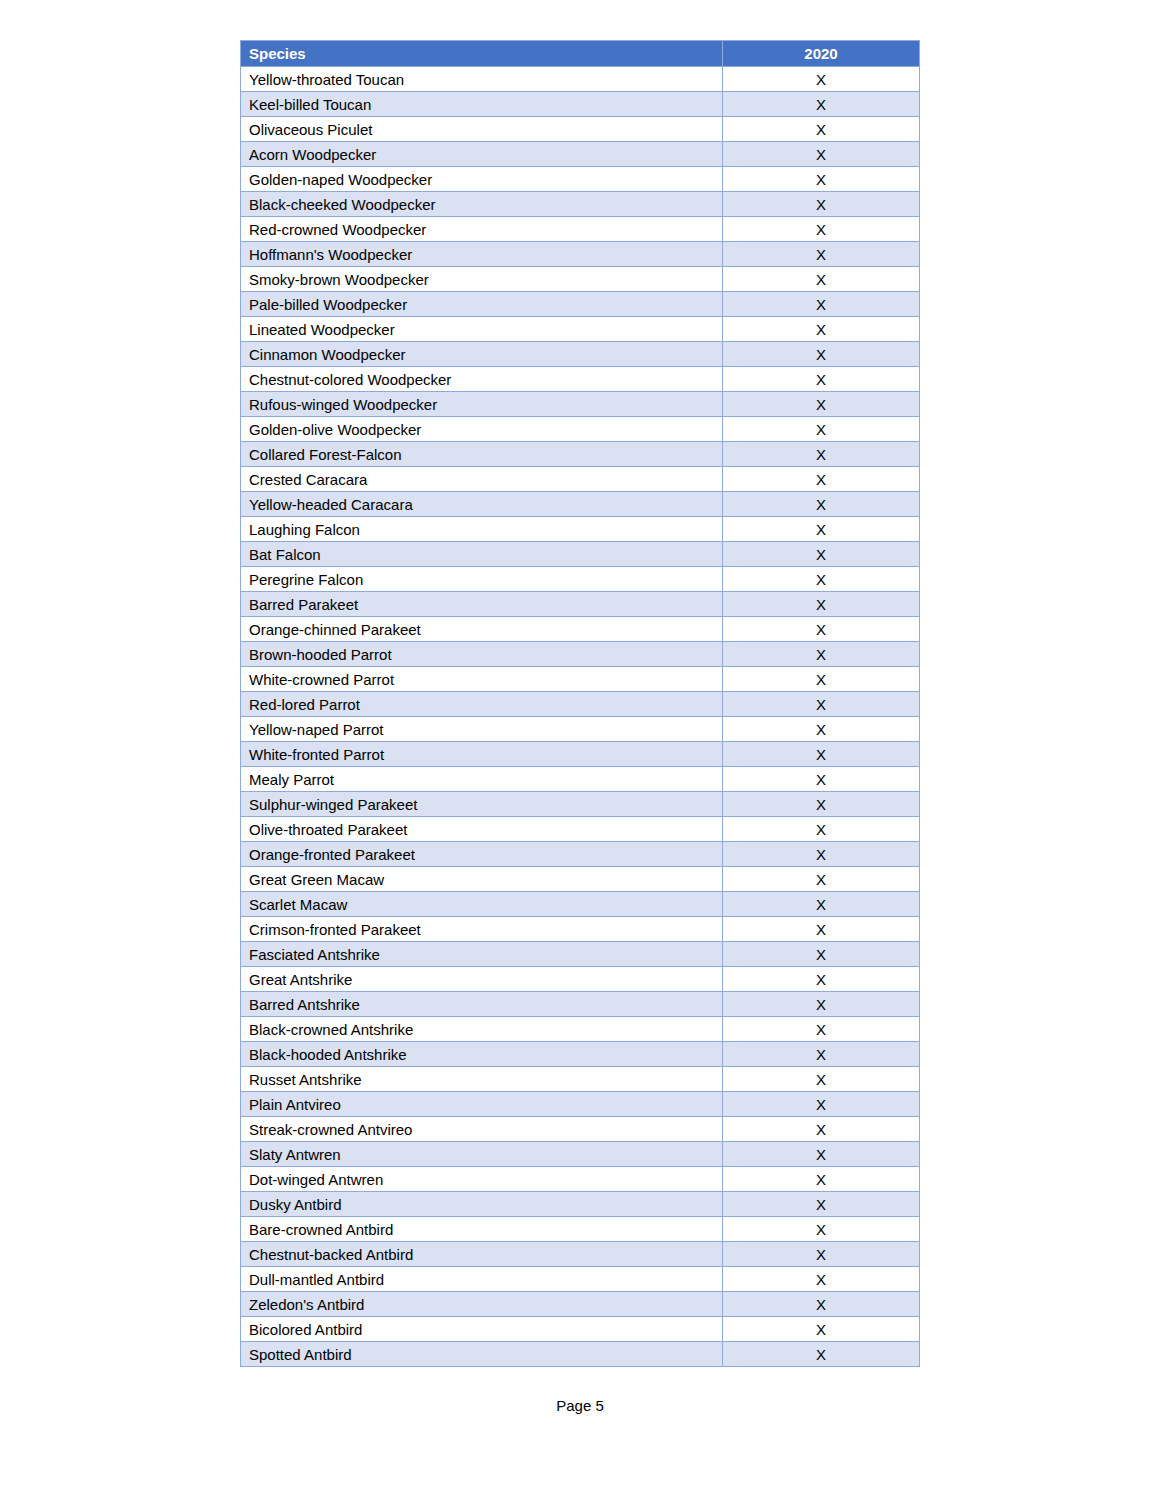| Species | 2020 |
| --- | --- |
| Yellow-throated Toucan | X |
| Keel-billed Toucan | X |
| Olivaceous Piculet | X |
| Acorn Woodpecker | X |
| Golden-naped Woodpecker | X |
| Black-cheeked Woodpecker | X |
| Red-crowned Woodpecker | X |
| Hoffmann's Woodpecker | X |
| Smoky-brown Woodpecker | X |
| Pale-billed Woodpecker | X |
| Lineated Woodpecker | X |
| Cinnamon Woodpecker | X |
| Chestnut-colored Woodpecker | X |
| Rufous-winged Woodpecker | X |
| Golden-olive Woodpecker | X |
| Collared Forest-Falcon | X |
| Crested Caracara | X |
| Yellow-headed Caracara | X |
| Laughing Falcon | X |
| Bat Falcon | X |
| Peregrine Falcon | X |
| Barred Parakeet | X |
| Orange-chinned Parakeet | X |
| Brown-hooded Parrot | X |
| White-crowned Parrot | X |
| Red-lored Parrot | X |
| Yellow-naped Parrot | X |
| White-fronted Parrot | X |
| Mealy Parrot | X |
| Sulphur-winged Parakeet | X |
| Olive-throated Parakeet | X |
| Orange-fronted Parakeet | X |
| Great Green Macaw | X |
| Scarlet Macaw | X |
| Crimson-fronted Parakeet | X |
| Fasciated Antshrike | X |
| Great Antshrike | X |
| Barred Antshrike | X |
| Black-crowned Antshrike | X |
| Black-hooded Antshrike | X |
| Russet Antshrike | X |
| Plain Antvireo | X |
| Streak-crowned Antvireo | X |
| Slaty Antwren | X |
| Dot-winged Antwren | X |
| Dusky Antbird | X |
| Bare-crowned Antbird | X |
| Chestnut-backed Antbird | X |
| Dull-mantled Antbird | X |
| Zeledon's Antbird | X |
| Bicolored Antbird | X |
| Spotted Antbird | X |
Page 5